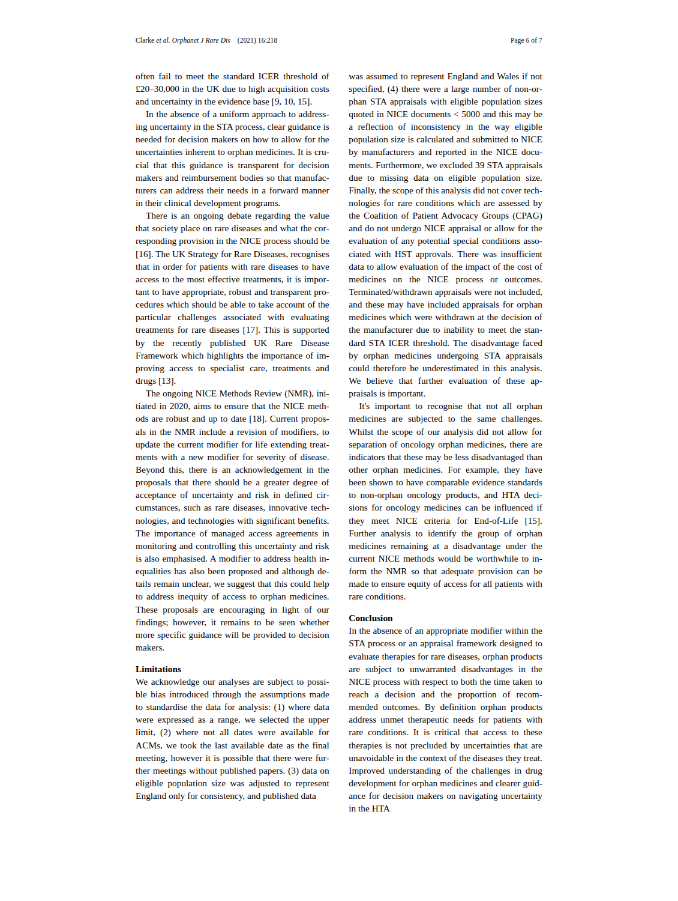Clarke et al. Orphanet J Rare Dis (2021) 16:218
Page 6 of 7
often fail to meet the standard ICER threshold of £20–30,000 in the UK due to high acquisition costs and uncertainty in the evidence base [9, 10, 15].
In the absence of a uniform approach to addressing uncertainty in the STA process, clear guidance is needed for decision makers on how to allow for the uncertainties inherent to orphan medicines. It is crucial that this guidance is transparent for decision makers and reimbursement bodies so that manufacturers can address their needs in a forward manner in their clinical development programs.
There is an ongoing debate regarding the value that society place on rare diseases and what the corresponding provision in the NICE process should be [16]. The UK Strategy for Rare Diseases, recognises that in order for patients with rare diseases to have access to the most effective treatments, it is important to have appropriate, robust and transparent procedures which should be able to take account of the particular challenges associated with evaluating treatments for rare diseases [17]. This is supported by the recently published UK Rare Disease Framework which highlights the importance of improving access to specialist care, treatments and drugs [13].
The ongoing NICE Methods Review (NMR), initiated in 2020, aims to ensure that the NICE methods are robust and up to date [18]. Current proposals in the NMR include a revision of modifiers, to update the current modifier for life extending treatments with a new modifier for severity of disease. Beyond this, there is an acknowledgement in the proposals that there should be a greater degree of acceptance of uncertainty and risk in defined circumstances, such as rare diseases, innovative technologies, and technologies with significant benefits. The importance of managed access agreements in monitoring and controlling this uncertainty and risk is also emphasised. A modifier to address health inequalities has also been proposed and although details remain unclear, we suggest that this could help to address inequity of access to orphan medicines. These proposals are encouraging in light of our findings; however, it remains to be seen whether more specific guidance will be provided to decision makers.
Limitations
We acknowledge our analyses are subject to possible bias introduced through the assumptions made to standardise the data for analysis: (1) where data were expressed as a range, we selected the upper limit, (2) where not all dates were available for ACMs, we took the last available date as the final meeting, however it is possible that there were further meetings without published papers. (3) data on eligible population size was adjusted to represent England only for consistency, and published data
was assumed to represent England and Wales if not specified, (4) there were a large number of non-orphan STA appraisals with eligible population sizes quoted in NICE documents < 5000 and this may be a reflection of inconsistency in the way eligible population size is calculated and submitted to NICE by manufacturers and reported in the NICE documents. Furthermore, we excluded 39 STA appraisals due to missing data on eligible population size. Finally, the scope of this analysis did not cover technologies for rare conditions which are assessed by the Coalition of Patient Advocacy Groups (CPAG) and do not undergo NICE appraisal or allow for the evaluation of any potential special conditions associated with HST approvals. There was insufficient data to allow evaluation of the impact of the cost of medicines on the NICE process or outcomes. Terminated/withdrawn appraisals were not included, and these may have included appraisals for orphan medicines which were withdrawn at the decision of the manufacturer due to inability to meet the standard STA ICER threshold. The disadvantage faced by orphan medicines undergoing STA appraisals could therefore be underestimated in this analysis. We believe that further evaluation of these appraisals is important.
It's important to recognise that not all orphan medicines are subjected to the same challenges. Whilst the scope of our analysis did not allow for separation of oncology orphan medicines, there are indicators that these may be less disadvantaged than other orphan medicines. For example, they have been shown to have comparable evidence standards to non-orphan oncology products, and HTA decisions for oncology medicines can be influenced if they meet NICE criteria for End-of-Life [15]. Further analysis to identify the group of orphan medicines remaining at a disadvantage under the current NICE methods would be worthwhile to inform the NMR so that adequate provision can be made to ensure equity of access for all patients with rare conditions.
Conclusion
In the absence of an appropriate modifier within the STA process or an appraisal framework designed to evaluate therapies for rare diseases, orphan products are subject to unwarranted disadvantages in the NICE process with respect to both the time taken to reach a decision and the proportion of recommended outcomes. By definition orphan products address unmet therapeutic needs for patients with rare conditions. It is critical that access to these therapies is not precluded by uncertainties that are unavoidable in the context of the diseases they treat. Improved understanding of the challenges in drug development for orphan medicines and clearer guidance for decision makers on navigating uncertainty in the HTA